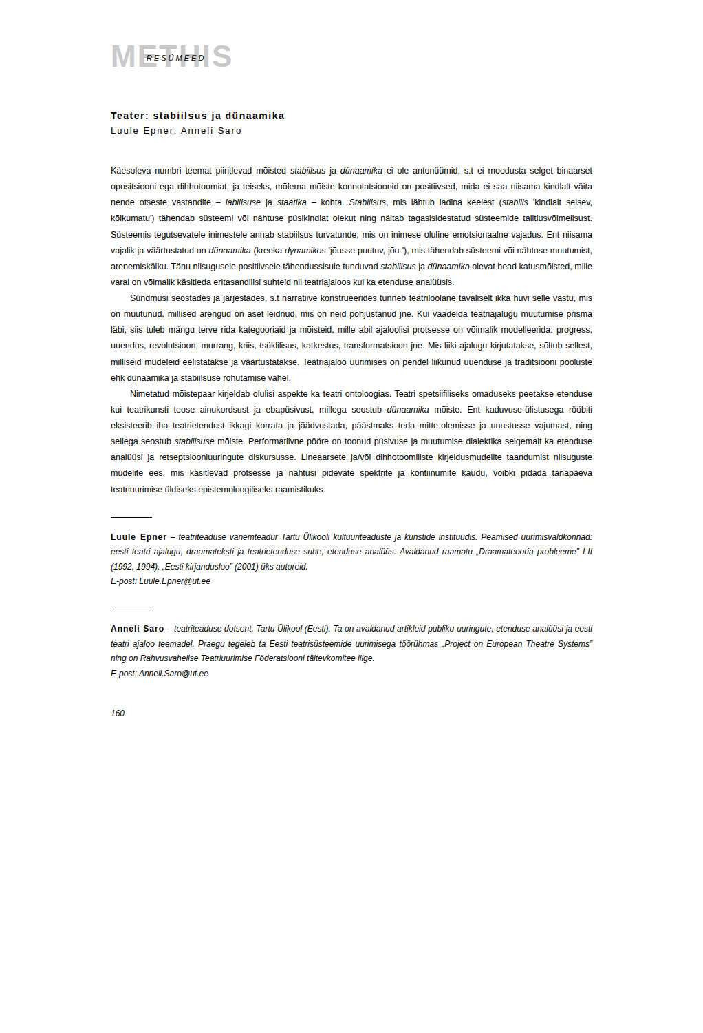METHIS
RESÜMEED
Teater: stabiilsus ja dünaamika
Luule Epner, Anneli Saro
Käesoleva numbri teemat piiritlevad mõisted stabiilsus ja dünaamika ei ole antonüümid, s.t ei moodusta selget binaarset opositsiooni ega dihhotoomiat, ja teiseks, mõlema mõiste konnotatsioonid on positiivsed, mida ei saa niisama kindlalt väita nende otseste vastandite – labiilsuse ja staatika – kohta. Stabiilsus, mis lähtub ladina keelest (stabilis 'kindlalt seisev, kõikumatu') tähendab süsteemi või nähtuse püsikindlat olekut ning näitab tagasisidestatud süsteemide talitlusvõimelisust. Süsteemis tegutsevatele inimestele annab stabiilsus turvatunde, mis on inimese oluline emotsionaalne vajadus. Ent niisama vajalik ja väärtustatud on dünaamika (kreeka dynamikos 'jõusse puutuv, jõu-'), mis tähendab süsteemi või nähtuse muutumist, arenemiskäiku. Tänu niisugusele positiivsele tähendussisule tunduvad stabiilsus ja dünaamika olevat head katusmõisted, mille varal on võimalik käsitleda eritasandilisi suhteid nii teatriajaloos kui ka etenduse analüüsis.
Sündmusi seostades ja järjestades, s.t narratiive konstrueerides tunneb teatriloolane tavaliselt ikka huvi selle vastu, mis on muutunud, millised arengud on aset leidnud, mis on neid põhjustanud jne. Kui vaadelda teatriajalugu muutumise prisma läbi, siis tuleb mängu terve rida kategooriaid ja mõisteid, mille abil ajaloolisi protsesse on võimalik modelleerida: progress, uuendus, revolutsioon, murrang, kriis, tsüklilisus, katkestus, transformatsioon jne. Mis liiki ajalugu kirjutatakse, sõltub sellest, milliseid mudeleid eelistatakse ja väärtustatakse. Teatriajaloo uurimises on pendel liikunud uuenduse ja traditsiooni pooluste ehk dünaamika ja stabiilsuse rõhutamise vahel.
Nimetatud mõistepaar kirjeldab olulisi aspekte ka teatri ontoloogias. Teatri spetsiifiliseks omaduseks peetakse etenduse kui teatrikunsti teose ainukordsust ja ebapüsivust, millega seostub dünaamika mõiste. Ent kaduvuse-ülistusega rööbiti eksisteerib iha teatrietendust ikkagi korrata ja jäädvustada, päästmaks teda mitte-olemisse ja unustusse vajumast, ning sellega seostub stabiilsuse mõiste. Performatiivne pööre on toonud püsivuse ja muutumise dialektika selgemalt ka etenduse analüüsi ja retseptsiooniuuringute diskursusse. Lineaarsete ja/või dihhotoomiliste kirjeldusmudelite taandumist niisuguste mudelite ees, mis käsitlevad protsesse ja nähtusi pidevate spektrite ja kontiinumite kaudu, võibki pidada tänapäeva teatriuurimise üldiseks epistemoloogiliseks raamistikuks.
Luule Epner – teatriteaduse vanemteadur Tartu Ülikooli kultuuriteaduste ja kunstide instituudis. Peamised uurimisvaldkonnad: eesti teatri ajalugu, draamateksti ja teatrietenduse suhe, etenduse analüüs. Avaldanud raamatu „Draamateooria probleeme” I-II (1992, 1994). „Eesti kirjandusloo” (2001) üks autoreid.
E-post: Luule.Epner@ut.ee
Anneli Saro – teatriteaduse dotsent, Tartu Ülikool (Eesti). Ta on avaldanud artikleid publiku-uuringute, etenduse analüüsi ja eesti teatri ajaloo teemadel. Praegu tegeleb ta Eesti teatrisüsteemide uurimisega töörühmas „Project on European Theatre Systems” ning on Rahvusvahelise Teatriuurimise Föderatsiooni täitevkomitee liige.
E-post: Anneli.Saro@ut.ee
160